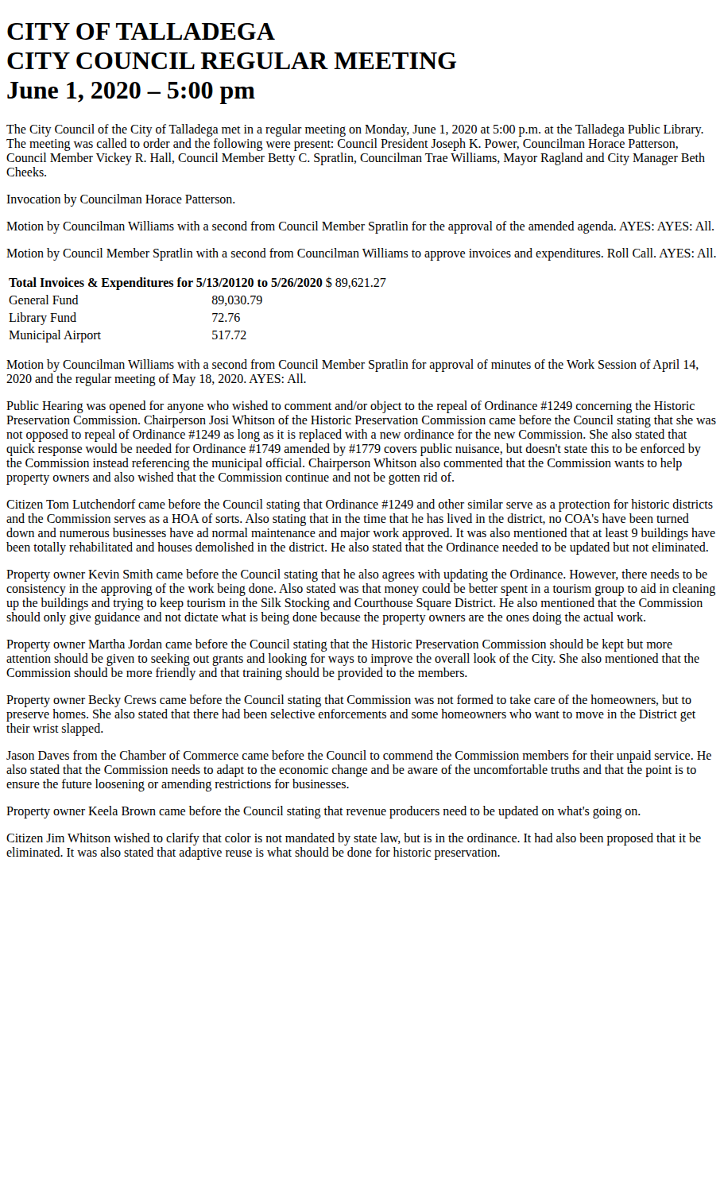CITY OF TALLADEGA
CITY COUNCIL REGULAR MEETING
June 1, 2020 – 5:00 pm
The City Council of the City of Talladega met in a regular meeting on Monday, June 1, 2020 at 5:00 p.m. at the Talladega Public Library. The meeting was called to order and the following were present: Council President Joseph K. Power, Councilman Horace Patterson, Council Member Vickey R. Hall, Council Member Betty C. Spratlin, Councilman Trae Williams, Mayor Ragland and City Manager Beth Cheeks.
Invocation by Councilman Horace Patterson.
Motion by Councilman Williams with a second from Council Member Spratlin for the approval of the amended agenda. AYES: AYES: All.
Motion by Council Member Spratlin with a second from Councilman Williams to approve invoices and expenditures. Roll Call. AYES: All.
| Total Invoices & Expenditures for 5/13/20120 to 5/26/2020 | $ 89,621.27 |
| General Fund | 89,030.79 | |
| Library Fund | 72.76 | |
| Municipal Airport | 517.72 | |
Motion by Councilman Williams with a second from Council Member Spratlin for approval of minutes of the Work Session of April 14, 2020 and the regular meeting of May 18, 2020. AYES: All.
Public Hearing was opened for anyone who wished to comment and/or object to the repeal of Ordinance #1249 concerning the Historic Preservation Commission. Chairperson Josi Whitson of the Historic Preservation Commission came before the Council stating that she was not opposed to repeal of Ordinance #1249 as long as it is replaced with a new ordinance for the new Commission. She also stated that quick response would be needed for Ordinance #1749 amended by #1779 covers public nuisance, but doesn't state this to be enforced by the Commission instead referencing the municipal official. Chairperson Whitson also commented that the Commission wants to help property owners and also wished that the Commission continue and not be gotten rid of.
Citizen Tom Lutchendorf came before the Council stating that Ordinance #1249 and other similar serve as a protection for historic districts and the Commission serves as a HOA of sorts. Also stating that in the time that he has lived in the district, no COA's have been turned down and numerous businesses have ad normal maintenance and major work approved. It was also mentioned that at least 9 buildings have been totally rehabilitated and houses demolished in the district. He also stated that the Ordinance needed to be updated but not eliminated.
Property owner Kevin Smith came before the Council stating that he also agrees with updating the Ordinance. However, there needs to be consistency in the approving of the work being done. Also stated was that money could be better spent in a tourism group to aid in cleaning up the buildings and trying to keep tourism in the Silk Stocking and Courthouse Square District. He also mentioned that the Commission should only give guidance and not dictate what is being done because the property owners are the ones doing the actual work.
Property owner Martha Jordan came before the Council stating that the Historic Preservation Commission should be kept but more attention should be given to seeking out grants and looking for ways to improve the overall look of the City. She also mentioned that the Commission should be more friendly and that training should be provided to the members.
Property owner Becky Crews came before the Council stating that Commission was not formed to take care of the homeowners, but to preserve homes. She also stated that there had been selective enforcements and some homeowners who want to move in the District get their wrist slapped.
Jason Daves from the Chamber of Commerce came before the Council to commend the Commission members for their unpaid service. He also stated that the Commission needs to adapt to the economic change and be aware of the uncomfortable truths and that the point is to ensure the future loosening or amending restrictions for businesses.
Property owner Keela Brown came before the Council stating that revenue producers need to be updated on what's going on.
Citizen Jim Whitson wished to clarify that color is not mandated by state law, but is in the ordinance. It had also been proposed that it be eliminated. It was also stated that adaptive reuse is what should be done for historic preservation.